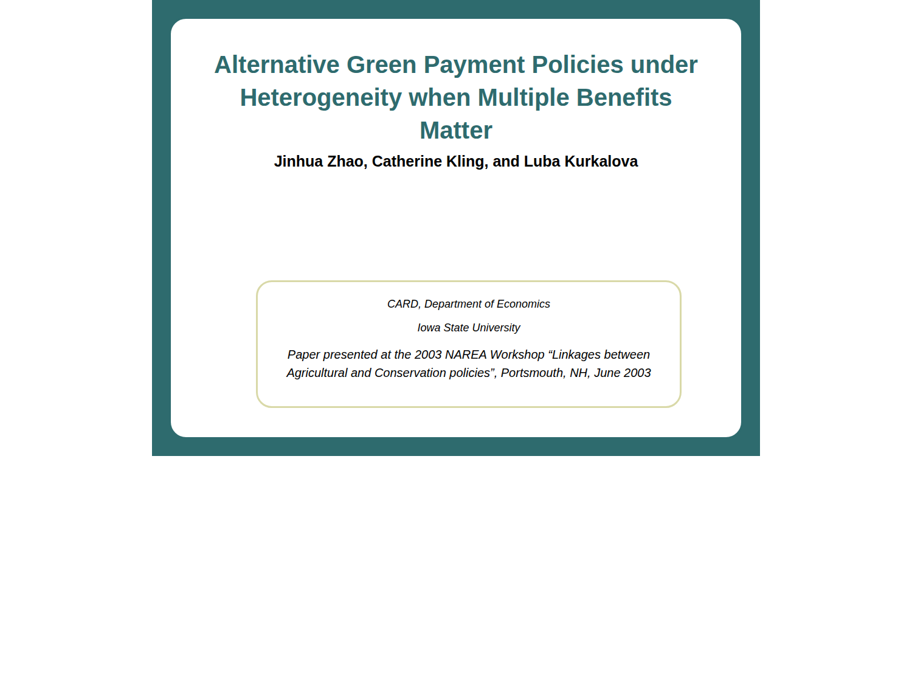Alternative Green Payment Policies under Heterogeneity when Multiple Benefits Matter
Jinhua Zhao, Catherine Kling, and Luba Kurkalova
CARD, Department of Economics
Iowa State University
Paper presented at the 2003 NAREA Workshop “Linkages between Agricultural and Conservation policies”, Portsmouth, NH, June 2003